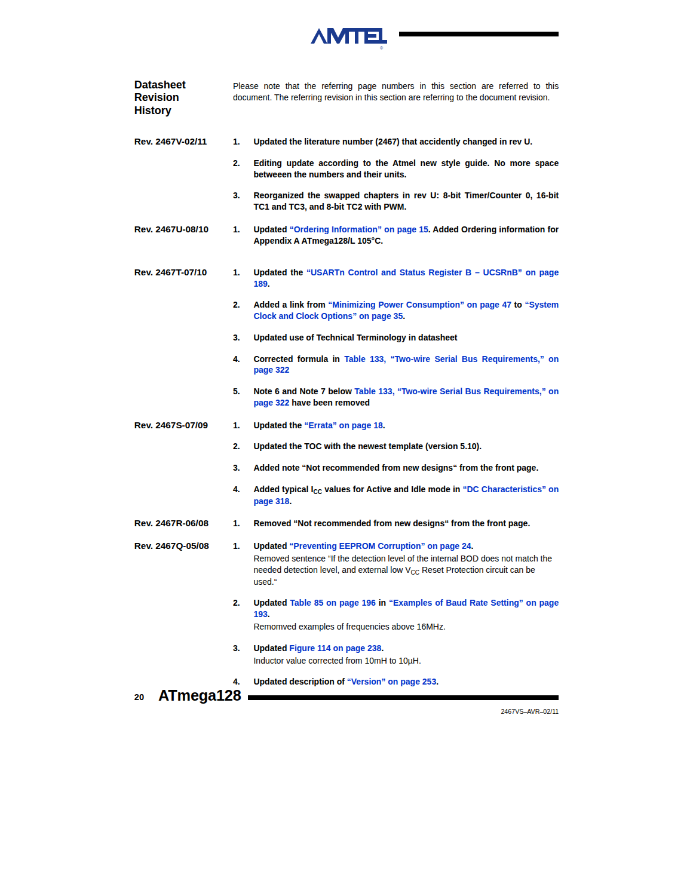®
Datasheet
Revision
History
Please note that the referring page numbers in this section are referred to this document. The referring revision in this section are referring to the document revision.
Rev. 2467V-02/11
Updated the literature number (2467) that accidently changed in rev U.
Editing update according to the Atmel new style guide. No more space betweeen the numbers and their units.
Reorganized the swapped chapters in rev U: 8-bit Timer/Counter 0, 16-bit TC1 and TC3, and 8-bit TC2 with PWM.
Rev. 2467U-08/10
Updated “Ordering Information” on page 15. Added Ordering information for Appendix A ATmega128/L 105°C.
Rev. 2467T-07/10
Updated the “USARTn Control and Status Register B – UCSRnB” on page 189.
Added a link from “Minimizing Power Consumption” on page 47 to “System Clock and Clock Options” on page 35.
Updated use of Technical Terminology in datasheet
Corrected formula in Table 133, “Two-wire Serial Bus Requirements,” on page 322
Note 6 and Note 7 below Table 133, “Two-wire Serial Bus Requirements,” on page 322 have been removed
Rev. 2467S-07/09
Updated the “Errata” on page 18.
Updated the TOC with the newest template (version 5.10).
Added note “Not recommended from new designs“ from the front page.
Added typical ICC values for Active and Idle mode in “DC Characteristics” on page 318.
Rev. 2467R-06/08
Removed “Not recommended from new designs“ from the front page.
Rev. 2467Q-05/08
Updated “Preventing EEPROM Corruption” on page 24. Removed sentence “If the detection level of the internal BOD does not match the needed detection level, and external low VCC Reset Protection circuit can be used.“
Updated Table 85 on page 196 in “Examples of Baud Rate Setting” on page 193. Remomved examples of frequencies above 16MHz.
Updated Figure 114 on page 238. Inductor value corrected from 10mH to 10µH.
Updated description of “Version” on page 253.
20
ATmega128
2467VS–AVR–02/11